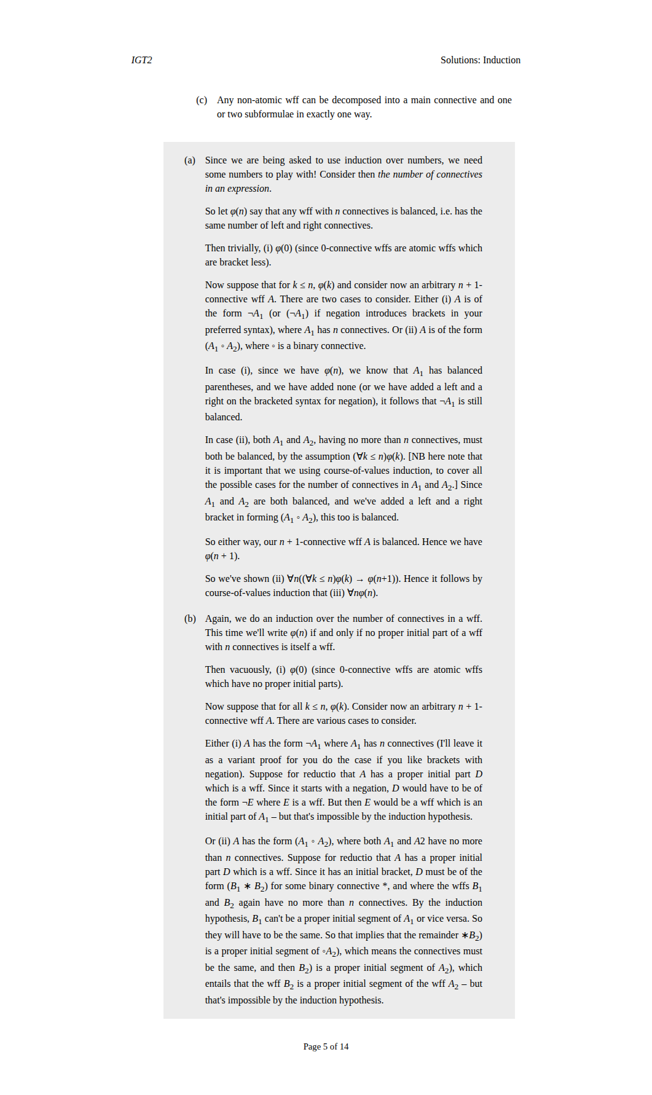IGT2 Solutions: Induction
(c)
Any non-atomic wff can be decomposed into a main connective and one or two subformulae in exactly one way.
(a)
Since we are being asked to use induction over numbers, we need some numbers to play with! Consider then the number of connectives in an expression.
So let φ(n) say that any wff with n connectives is balanced, i.e. has the same number of left and right connectives.
Then trivially, (i) φ(0) (since 0-connective wffs are atomic wffs which are bracket less).
Now suppose that for k ≤ n, φ(k) and consider now an arbitrary n + 1-connective wff A. There are two cases to consider. Either (i) A is of the form ¬A1 (or (¬A1) if negation introduces brackets in your preferred syntax), where A1 has n connectives. Or (ii) A is of the form (A1 ◦ A2), where ◦ is a binary connective.
In case (i), since we have φ(n), we know that A1 has balanced parentheses, and we have added none (or we have added a left and a right on the bracketed syntax for negation), it follows that ¬A1 is still balanced.
In case (ii), both A1 and A2, having no more than n connectives, must both be balanced, by the assumption (∀k ≤ n)φ(k). [NB here note that it is important that we using course-of-values induction, to cover all the possible cases for the number of connectives in A1 and A2.] Since A1 and A2 are both balanced, and we've added a left and a right bracket in forming (A1 ◦ A2), this too is balanced.
So either way, our n + 1-connective wff A is balanced. Hence we have φ(n + 1).
So we've shown (ii) ∀n((∀k ≤ n)φ(k) → φ(n+1)). Hence it follows by course-of-values induction that (iii) ∀nφ(n).
(b)
Again, we do an induction over the number of connectives in a wff. This time we'll write φ(n) if and only if no proper initial part of a wff with n connectives is itself a wff.
Then vacuously, (i) φ(0) (since 0-connective wffs are atomic wffs which have no proper initial parts).
Now suppose that for all k ≤ n, φ(k). Consider now an arbitrary n + 1-connective wff A. There are various cases to consider.
Either (i) A has the form ¬A1 where A1 has n connectives (I'll leave it as a variant proof for you do the case if you like brackets with negation). Suppose for reductio that A has a proper initial part D which is a wff. Since it starts with a negation, D would have to be of the form ¬E where E is a wff. But then E would be a wff which is an initial part of A1 – but that's impossible by the induction hypothesis.
Or (ii) A has the form (A1 ◦ A2), where both A1 and A2 have no more than n connectives. Suppose for reductio that A has a proper initial part D which is a wff. Since it has an initial bracket, D must be of the form (B1 ∗ B2) for some binary connective *, and where the wffs B1 and B2 again have no more than n connectives. By the induction hypothesis, B1 can't be a proper initial segment of A1 or vice versa. So they will have to be the same. So that implies that the remainder ∗B2) is a proper initial segment of ◦A2), which means the connectives must be the same, and then B2) is a proper initial segment of A2), which entails that the wff B2 is a proper initial segment of the wff A2 – but that's impossible by the induction hypothesis.
Page 5 of 14